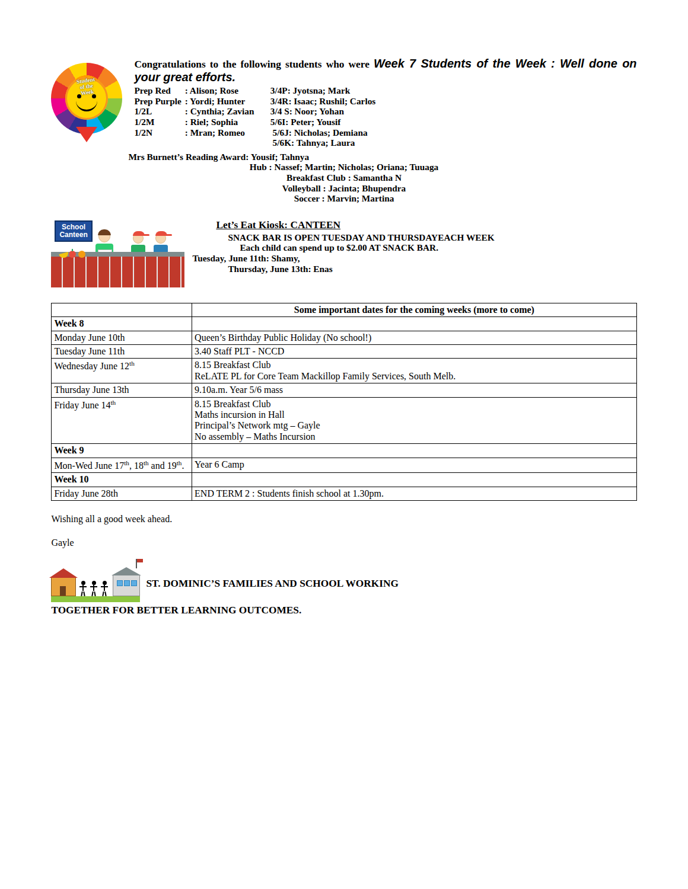Student
of the
Week
Congratulations to the following students who were Week 7 Students of the Week : Well done on your great efforts.
| Prep Red | : Alison; Rose | | 3/4P: Jyotsna; Mark |
| Prep Purple | : Yordi; Hunter | | 3/4R: Isaac; Rushil; Carlos |
| 1/2L | : Cynthia; Zavian | | 3/4 S: Noor; Yohan |
| 1/2M | : Riel; Sophia | | 5/6I: Peter; Yousif |
| 1/2N | : Mran; Romeo | | 5/6J: Nicholas; Demiana |
| | | | 5/6K: Tahnya; Laura |
Mrs Burnett’s Reading Award: Yousif; Tahnya
Hub : Nassef; Martin; Nicholas; Oriana; Tuuaga
Breakfast Club : Samantha N
Volleyball : Jacinta; Bhupendra
Soccer : Marvin; Martina
School
Canteen
Let’s Eat Kiosk: CANTEEN
SNACK BAR IS OPEN TUESDAY AND THURSDAYEACH WEEK
Each child can spend up to $2.00 AT SNACK BAR.
Tuesday, June 11th: Shamy,
Thursday, June 13th: Enas
| | Some important dates for the coming weeks (more to come) |
| Week 8 | |
| Monday June 10th | Queen’s Birthday Public Holiday (No school!) |
| Tuesday June 11th | 3.40 Staff PLT - NCCD |
| Wednesday June 12 th | 8.15 Breakfast Club ReLATE PL for Core Team Mackillop Family Services, South Melb. |
| Thursday June 13th | 9.10a.m. Year 5/6 mass |
| Friday June 14 th | 8.15 Breakfast Club Maths incursion in Hall Principal’s Network mtg – Gayle No assembly – Maths Incursion |
| Week 9 | |
| Mon-Wed June 17 th , 18 th and 19 th . | Year 6 Camp |
| Week 10 | |
| Friday June 28th | END TERM 2 : Students finish school at 1.30pm. |
Wishing all a good week ahead.
Gayle
ST. DOMINIC’S FAMILIES AND SCHOOL WORKING
TOGETHER FOR BETTER LEARNING OUTCOMES.